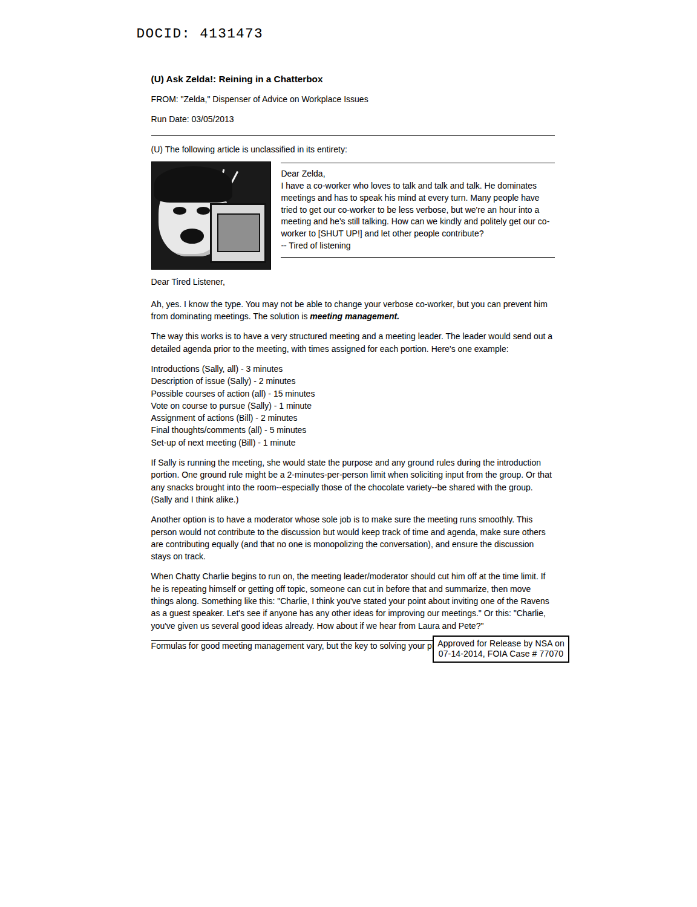DOCID: 4131473
(U) Ask Zelda!: Reining in a Chatterbox
FROM: "Zelda," Dispenser of Advice on Workplace Issues
Run Date: 03/05/2013
(U) The following article is unclassified in its entirety:
Dear Zelda,
I have a co-worker who loves to talk and talk and talk. He dominates meetings and has to speak his mind at every turn. Many people have tried to get our co-worker to be less verbose, but we're an hour into a meeting and he's still talking. How can we kindly and politely get our co-worker to [SHUT UP!] and let other people contribute?
-- Tired of listening
Dear Tired Listener,
Ah, yes. I know the type. You may not be able to change your verbose co-worker, but you can prevent him from dominating meetings. The solution is meeting management.
The way this works is to have a very structured meeting and a meeting leader. The leader would send out a detailed agenda prior to the meeting, with times assigned for each portion. Here's one example:
Introductions (Sally, all) - 3 minutes
Description of issue (Sally) - 2 minutes
Possible courses of action (all) - 15 minutes
Vote on course to pursue (Sally) - 1 minute
Assignment of actions (Bill) - 2 minutes
Final thoughts/comments (all) - 5 minutes
Set-up of next meeting (Bill) - 1 minute
If Sally is running the meeting, she would state the purpose and any ground rules during the introduction portion. One ground rule might be a 2-minutes-per-person limit when soliciting input from the group. Or that any snacks brought into the room--especially those of the chocolate variety--be shared with the group. (Sally and I think alike.)
Another option is to have a moderator whose sole job is to make sure the meeting runs smoothly. This person would not contribute to the discussion but would keep track of time and agenda, make sure others are contributing equally (and that no one is monopolizing the conversation), and ensure the discussion stays on track.
When Chatty Charlie begins to run on, the meeting leader/moderator should cut him off at the time limit. If he is repeating himself or getting off topic, someone can cut in before that and summarize, then move things along. Something like this: "Charlie, I think you've stated your point about inviting one of the Ravens as a guest speaker. Let's see if anyone has any other ideas for improving our meetings." Or this: "Charlie, you've given us several good ideas already. How about if we hear from Laura and Pete?"
Formulas for good meeting management vary, but the key to solving your problem is structure and
Approved for Release by NSA on
07-14-2014, FOIA Case # 77070